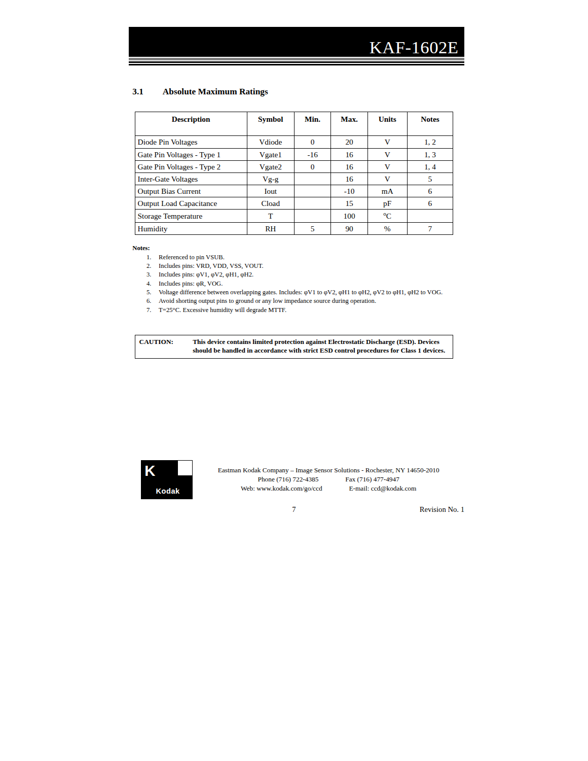KAF-1602E
3.1 Absolute Maximum Ratings
| Description | Symbol | Min. | Max. | Units | Notes |
| --- | --- | --- | --- | --- | --- |
| Diode Pin Voltages | Vdiode | 0 | 20 | V | 1, 2 |
| Gate Pin Voltages - Type 1 | Vgate1 | -16 | 16 | V | 1, 3 |
| Gate Pin Voltages - Type 2 | Vgate2 | 0 | 16 | V | 1, 4 |
| Inter-Gate Voltages | Vg-g | | 16 | V | 5 |
| Output Bias Current | Iout | | -10 | mA | 6 |
| Output Load Capacitance | Cload | | 15 | pF | 6 |
| Storage Temperature | T | | 100 | o C | |
| Humidity | RH | 5 | 90 | % | 7 |
Notes:
Referenced to pin VSUB.
Includes pins: VRD, VDD, VSS, VOUT.
Includes pins: φV1, φV2, φH1, φH2.
Includes pins: φR, VOG.
Voltage difference between overlapping gates. Includes: φV1 to φV2, φH1 to φH2, φV2 to φH1, φH2 to VOG.
Avoid shorting output pins to ground or any low impedance source during operation.
T=25°C. Excessive humidity will degrade MTTF.
| CAUTION: | This device contains limited protection against Electrostatic Discharge (ESD). Devices should be handled in accordance with strict ESD control procedures for Class 1 devices. |
K
Kodak
Eastman Kodak Company – Image Sensor Solutions - Rochester, NY 14650-2010
Phone (716) 722-4385 Fax (716) 477-4947
Web: www.kodak.com/go/ccd E-mail: ccd@kodak.com
7 Revision No. 1